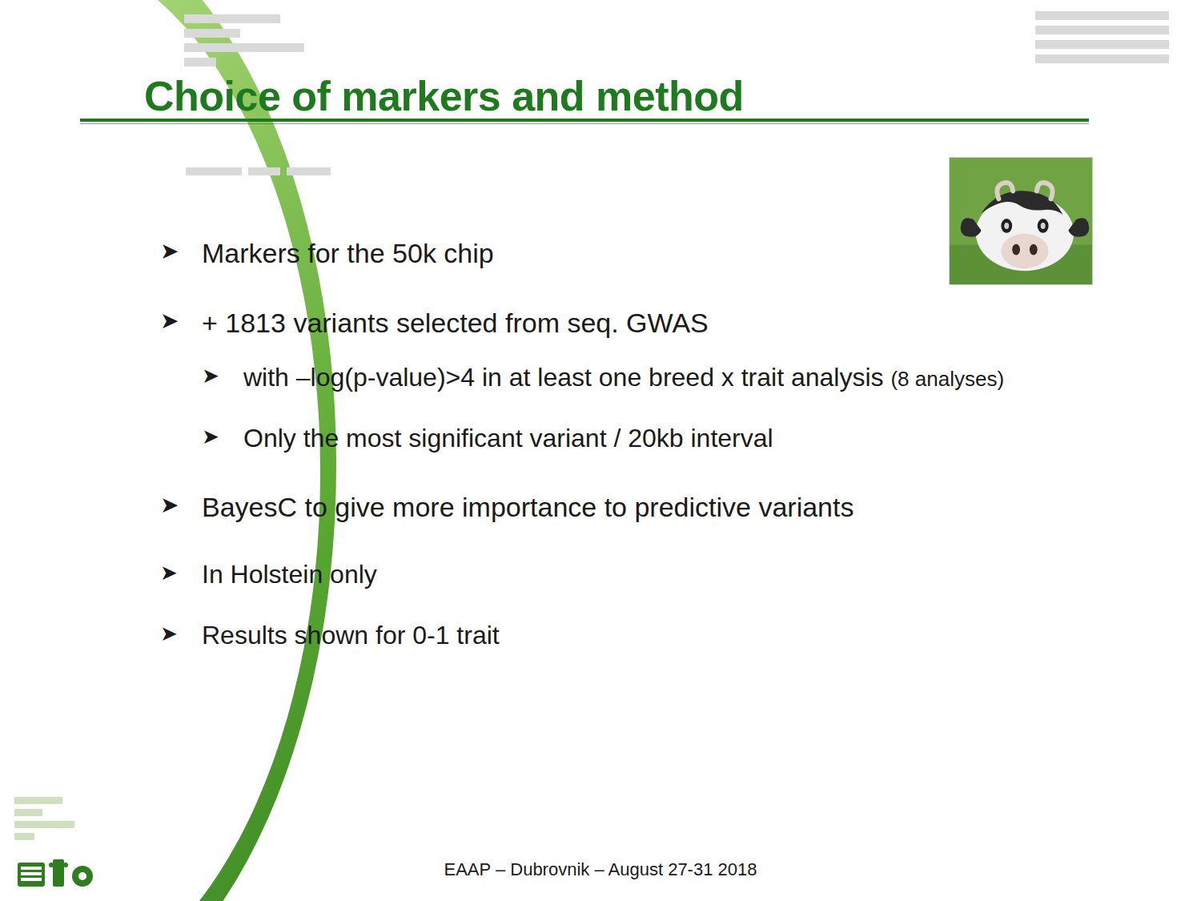Choice of markers and method
Markers for the 50k chip
+ 1813 variants selected from seq. GWAS
with –log(p-value)>4 in at least one breed x trait analysis (8 analyses)
Only the most significant variant / 20kb interval
BayesC to give more importance to predictive variants
In Holstein only
Results shown for 0-1 trait
EAAP – Dubrovnik – August 27-31 2018